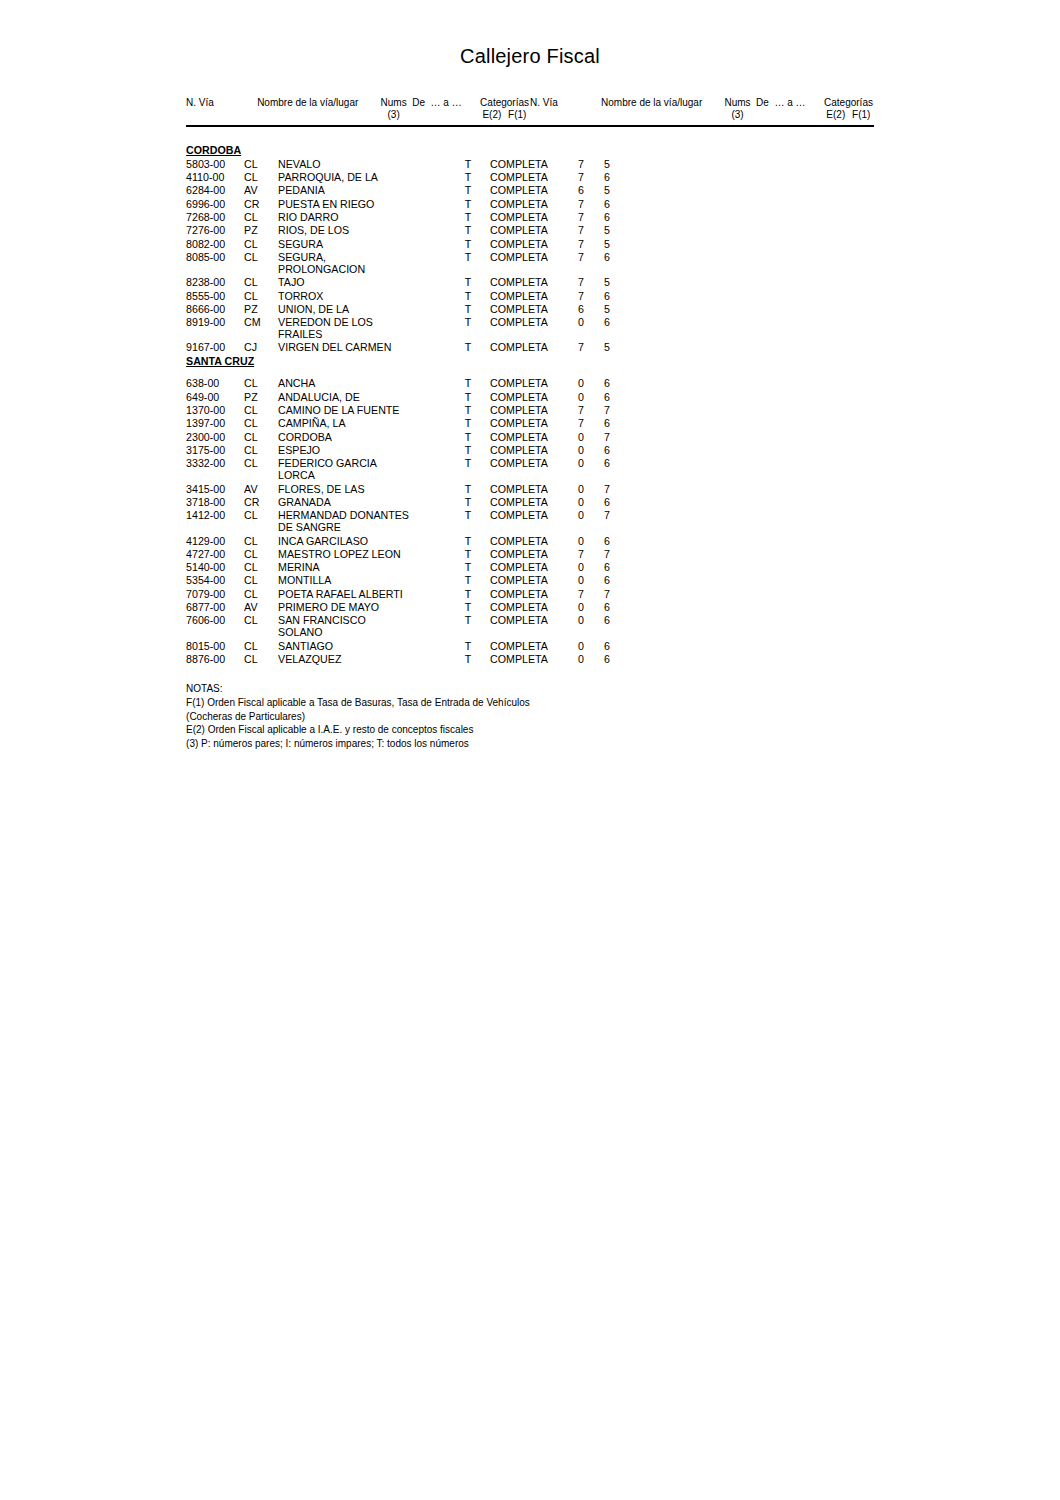Callejero Fiscal
| / N. Vía / / Nombre de la vía/lugar / Nums / De … a … / Categorías / / / / / (3) / / E(2) / F(1) / | / N. Vía / / Nombre de la vía/lugar / Nums / De … a … / Categorías / / / / / (3) / / E(2) / F(1) / |
| CORDOBA |
| 5803-00 | CL | NEVALO | T | COMPLETA | 7 | 5 |
| 4110-00 | CL | PARROQUIA, DE LA | T | COMPLETA | 7 | 6 |
| 6284-00 | AV | PEDANIA | T | COMPLETA | 6 | 5 |
| 6996-00 | CR | PUESTA EN RIEGO | T | COMPLETA | 7 | 6 |
| 7268-00 | CL | RIO DARRO | T | COMPLETA | 7 | 6 |
| 7276-00 | PZ | RIOS, DE LOS | T | COMPLETA | 7 | 5 |
| 8082-00 | CL | SEGURA | T | COMPLETA | 7 | 5 |
| 8085-00 | CL | SEGURA, PROLONGACION | T | COMPLETA | 7 | 6 |
| 8238-00 | CL | TAJO | T | COMPLETA | 7 | 5 |
| 8555-00 | CL | TORROX | T | COMPLETA | 7 | 6 |
| 8666-00 | PZ | UNION, DE LA | T | COMPLETA | 6 | 5 |
| 8919-00 | CM | VEREDON DE LOS FRAILES | T | COMPLETA | 0 | 6 |
| 9167-00 | CJ | VIRGEN DEL CARMEN | T | COMPLETA | 7 | 5 |
| SANTA CRUZ |
| 638-00 | CL | ANCHA | T | COMPLETA | 0 | 6 |
| 649-00 | PZ | ANDALUCIA, DE | T | COMPLETA | 0 | 6 |
| 1370-00 | CL | CAMINO DE LA FUENTE | T | COMPLETA | 7 | 7 |
| 1397-00 | CL | CAMPIÑA, LA | T | COMPLETA | 7 | 6 |
| 2300-00 | CL | CORDOBA | T | COMPLETA | 0 | 7 |
| 3175-00 | CL | ESPEJO | T | COMPLETA | 0 | 6 |
| 3332-00 | CL | FEDERICO GARCIA LORCA | T | COMPLETA | 0 | 6 |
| 3415-00 | AV | FLORES, DE LAS | T | COMPLETA | 0 | 7 |
| 3718-00 | CR | GRANADA | T | COMPLETA | 0 | 6 |
| 1412-00 | CL | HERMANDAD DONANTES DE SANGRE | T | COMPLETA | 0 | 7 |
| 4129-00 | CL | INCA GARCILASO | T | COMPLETA | 0 | 6 |
| 4727-00 | CL | MAESTRO LOPEZ LEON | T | COMPLETA | 7 | 7 |
| 5140-00 | CL | MERINA | T | COMPLETA | 0 | 6 |
| 5354-00 | CL | MONTILLA | T | COMPLETA | 0 | 6 |
| 7079-00 | CL | POETA RAFAEL ALBERTI | T | COMPLETA | 7 | 7 |
| 6877-00 | AV | PRIMERO DE MAYO | T | COMPLETA | 0 | 6 |
| 7606-00 | CL | SAN FRANCISCO SOLANO | T | COMPLETA | 0 | 6 |
| 8015-00 | CL | SANTIAGO | T | COMPLETA | 0 | 6 |
| 8876-00 | CL | VELAZQUEZ | T | COMPLETA | 0 | 6 |
NOTAS:
F(1) Orden Fiscal aplicable a Tasa de Basuras, Tasa de Entrada de Vehículos
(Cocheras de Particulares)
E(2) Orden Fiscal aplicable a I.A.E. y resto de conceptos fiscales
(3) P: números pares; I: números impares; T: todos los números